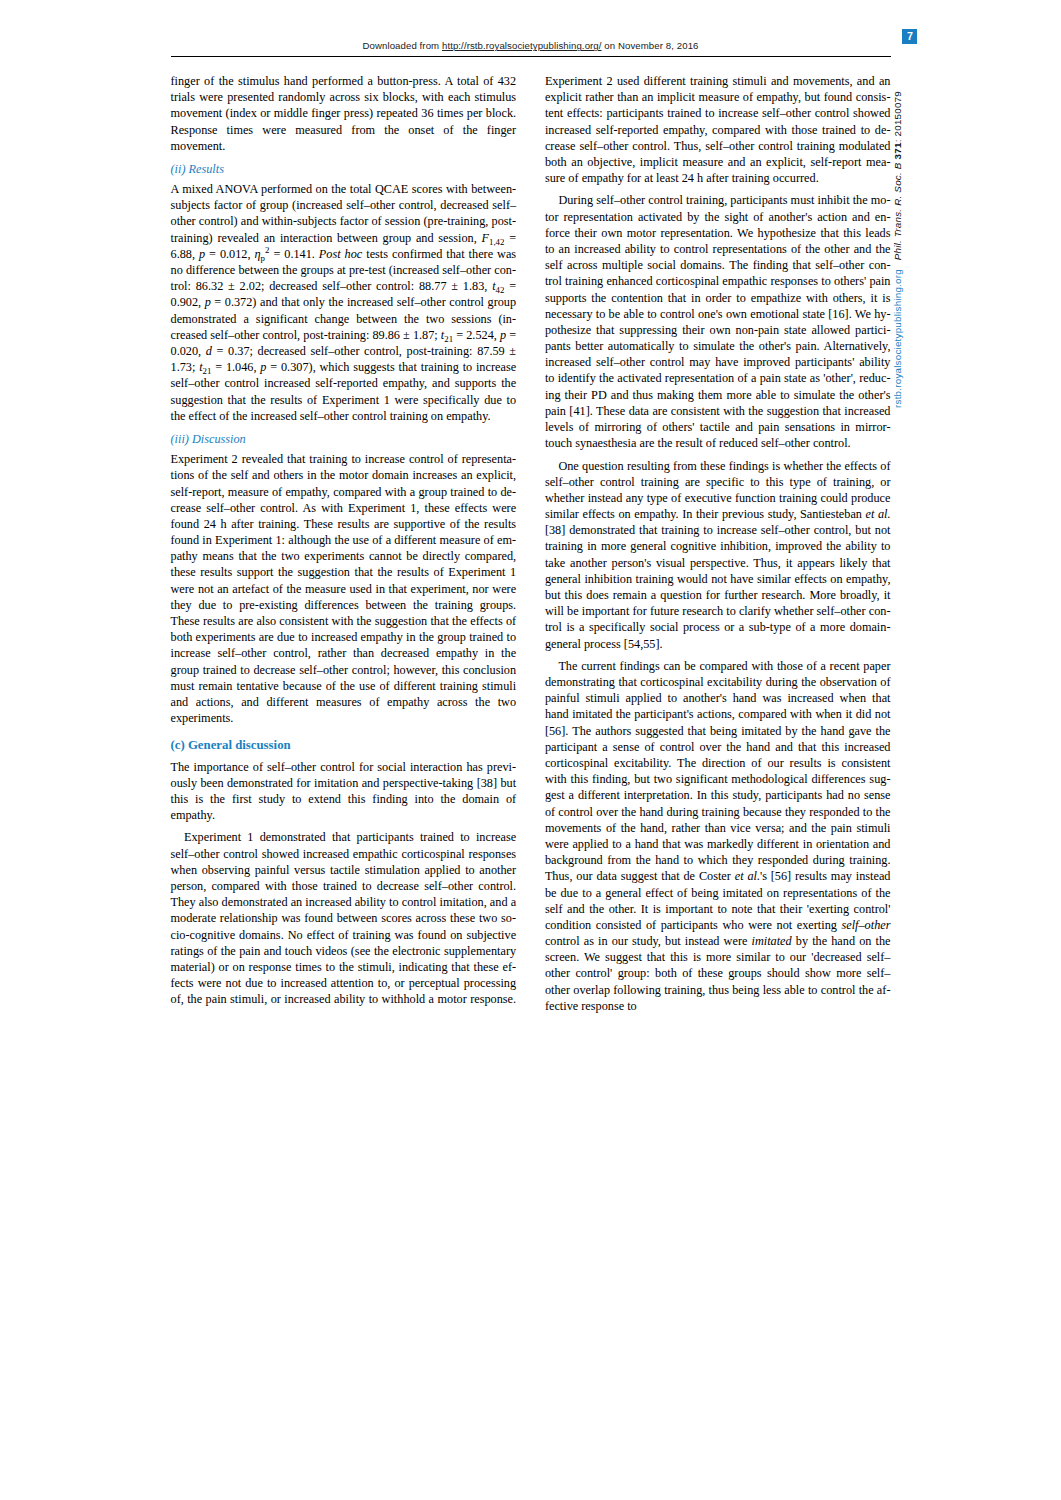7
Downloaded from http://rstb.royalsocietypublishing.org/ on November 8, 2016
rstb.royalsocietypublishing.org Phil. Trans. R. Soc. B 371: 20150079
finger of the stimulus hand performed a button-press. A total of 432 trials were presented randomly across six blocks, with each stimulus movement (index or middle finger press) repeated 36 times per block. Response times were measured from the onset of the finger movement.
(ii) Results
A mixed ANOVA performed on the total QCAE scores with between-subjects factor of group (increased self–other control, decreased self–other control) and within-subjects factor of session (pre-training, post-training) revealed an interaction between group and session, F1,42 = 6.88, p = 0.012, ηp2 = 0.141. Post hoc tests confirmed that there was no difference between the groups at pre-test (increased self–other control: 86.32 ± 2.02; decreased self–other control: 88.77 ± 1.83, t42 = 0.902, p = 0.372) and that only the increased self–other control group demonstrated a significant change between the two sessions (increased self–other control, post-training: 89.86 ± 1.87; t21 = 2.524, p = 0.020, d = 0.37; decreased self–other control, post-training: 87.59 ± 1.73; t21 = 1.046, p = 0.307), which suggests that training to increase self–other control increased self-reported empathy, and supports the suggestion that the results of Experiment 1 were specifically due to the effect of the increased self–other control training on empathy.
(iii) Discussion
Experiment 2 revealed that training to increase control of representations of the self and others in the motor domain increases an explicit, self-report, measure of empathy, compared with a group trained to decrease self–other control. As with Experiment 1, these effects were found 24 h after training. These results are supportive of the results found in Experiment 1: although the use of a different measure of empathy means that the two experiments cannot be directly compared, these results support the suggestion that the results of Experiment 1 were not an artefact of the measure used in that experiment, nor were they due to pre-existing differences between the training groups. These results are also consistent with the suggestion that the effects of both experiments are due to increased empathy in the group trained to increase self–other control, rather than decreased empathy in the group trained to decrease self–other control; however, this conclusion must remain tentative because of the use of different training stimuli and actions, and different measures of empathy across the two experiments.
(c) General discussion
The importance of self–other control for social interaction has previously been demonstrated for imitation and perspective-taking [38] but this is the first study to extend this finding into the domain of empathy.
Experiment 1 demonstrated that participants trained to increase self–other control showed increased empathic corticospinal responses when observing painful versus tactile stimulation applied to another person, compared with those trained to decrease self–other control. They also demonstrated an increased ability to control imitation, and a moderate relationship was found between scores across these two socio-cognitive domains. No effect of training was found on subjective ratings of the pain and touch videos (see the electronic supplementary material) or on response times to the stimuli, indicating that these effects were not due to increased attention to, or perceptual processing of, the pain stimuli, or increased ability to withhold a motor response. Experiment 2 used different training stimuli and movements, and an explicit rather than an implicit measure of empathy, but found consistent effects: participants trained to increase self–other control showed increased self-reported empathy, compared with those trained to decrease self–other control. Thus, self–other control training modulated both an objective, implicit measure and an explicit, self-report measure of empathy for at least 24 h after training occurred.
During self–other control training, participants must inhibit the motor representation activated by the sight of another's action and enforce their own motor representation. We hypothesize that this leads to an increased ability to control representations of the other and the self across multiple social domains. The finding that self–other control training enhanced corticospinal empathic responses to others' pain supports the contention that in order to empathize with others, it is necessary to be able to control one's own emotional state [16]. We hypothesize that suppressing their own non-pain state allowed participants better automatically to simulate the other's pain. Alternatively, increased self–other control may have improved participants' ability to identify the activated representation of a pain state as 'other', reducing their PD and thus making them more able to simulate the other's pain [41]. These data are consistent with the suggestion that increased levels of mirroring of others' tactile and pain sensations in mirror-touch synaesthesia are the result of reduced self–other control.
One question resulting from these findings is whether the effects of self–other control training are specific to this type of training, or whether instead any type of executive function training could produce similar effects on empathy. In their previous study, Santiesteban et al. [38] demonstrated that training to increase self–other control, but not training in more general cognitive inhibition, improved the ability to take another person's visual perspective. Thus, it appears likely that general inhibition training would not have similar effects on empathy, but this does remain a question for further research. More broadly, it will be important for future research to clarify whether self–other control is a specifically social process or a sub-type of a more domain-general process [54,55].
The current findings can be compared with those of a recent paper demonstrating that corticospinal excitability during the observation of painful stimuli applied to another's hand was increased when that hand imitated the participant's actions, compared with when it did not [56]. The authors suggested that being imitated by the hand gave the participant a sense of control over the hand and that this increased corticospinal excitability. The direction of our results is consistent with this finding, but two significant methodological differences suggest a different interpretation. In this study, participants had no sense of control over the hand during training because they responded to the movements of the hand, rather than vice versa; and the pain stimuli were applied to a hand that was markedly different in orientation and background from the hand to which they responded during training. Thus, our data suggest that de Coster et al.'s [56] results may instead be due to a general effect of being imitated on representations of the self and the other. It is important to note that their 'exerting control' condition consisted of participants who were not exerting self–other control as in our study, but instead were imitated by the hand on the screen. We suggest that this is more similar to our 'decreased self–other control' group: both of these groups should show more self–other overlap following training, thus being less able to control the affective response to